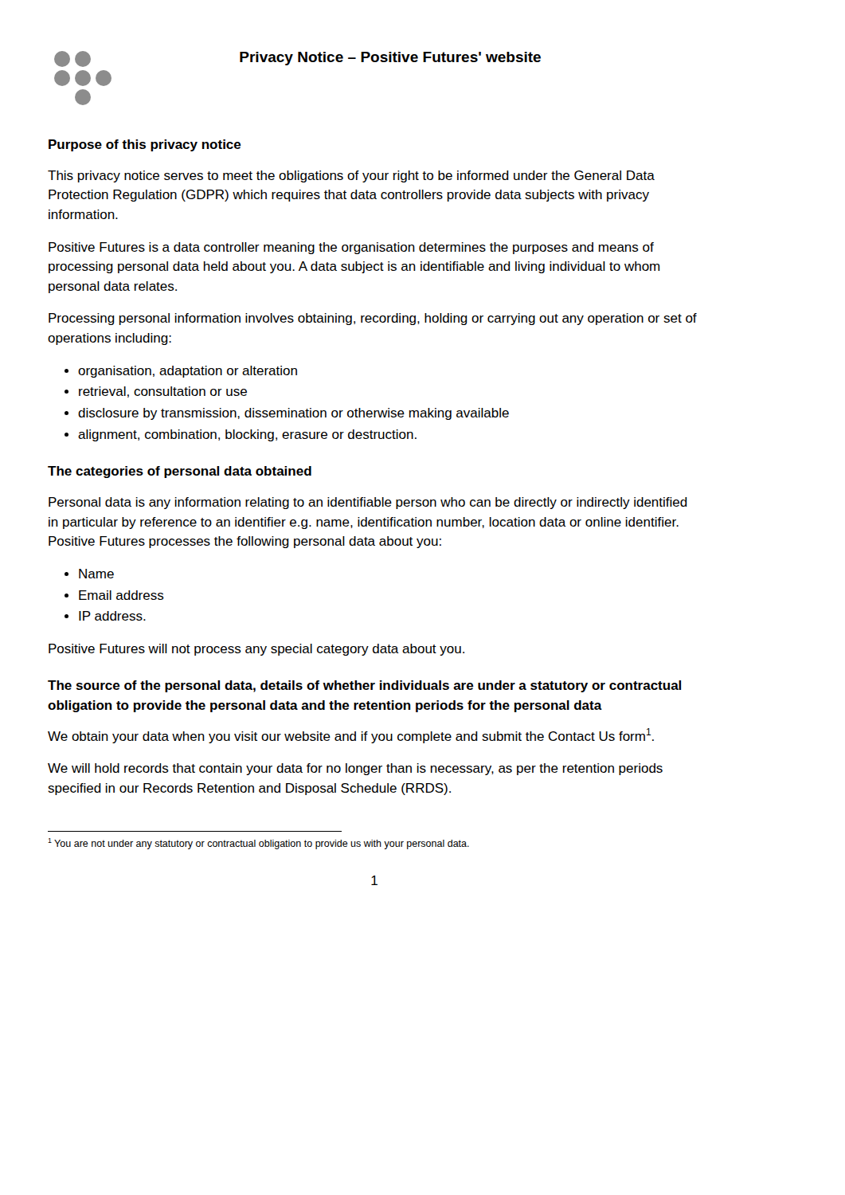Privacy Notice – Positive Futures' website
Purpose of this privacy notice
This privacy notice serves to meet the obligations of your right to be informed under the General Data Protection Regulation (GDPR) which requires that data controllers provide data subjects with privacy information.
Positive Futures is a data controller meaning the organisation determines the purposes and means of processing personal data held about you. A data subject is an identifiable and living individual to whom personal data relates.
Processing personal information involves obtaining, recording, holding or carrying out any operation or set of operations including:
organisation, adaptation or alteration
retrieval, consultation or use
disclosure by transmission, dissemination or otherwise making available
alignment, combination, blocking, erasure or destruction.
The categories of personal data obtained
Personal data is any information relating to an identifiable person who can be directly or indirectly identified in particular by reference to an identifier e.g. name, identification number, location data or online identifier. Positive Futures processes the following personal data about you:
Name
Email address
IP address.
Positive Futures will not process any special category data about you.
The source of the personal data, details of whether individuals are under a statutory or contractual obligation to provide the personal data and the retention periods for the personal data
We obtain your data when you visit our website and if you complete and submit the Contact Us form1.
We will hold records that contain your data for no longer than is necessary, as per the retention periods specified in our Records Retention and Disposal Schedule (RRDS).
1 You are not under any statutory or contractual obligation to provide us with your personal data.
1